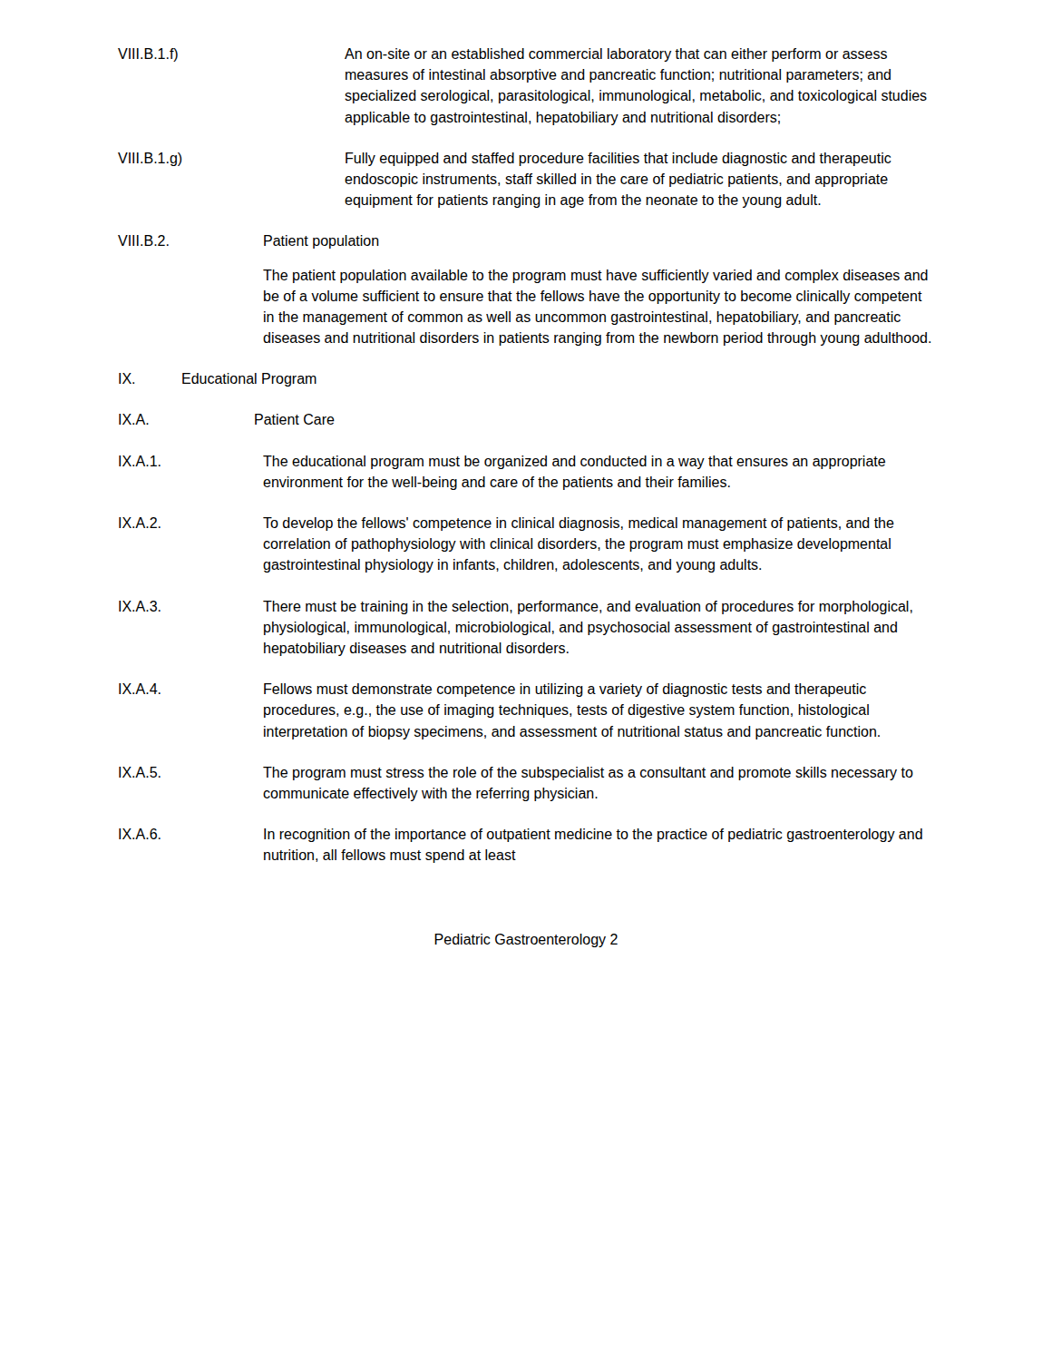VIII.B.1.f)
An on-site or an established commercial laboratory that can either perform or assess measures of intestinal absorptive and pancreatic function; nutritional parameters; and specialized serological, parasitological, immunological, metabolic, and toxicological studies applicable to gastrointestinal, hepatobiliary and nutritional disorders;
VIII.B.1.g)
Fully equipped and staffed procedure facilities that include diagnostic and therapeutic endoscopic instruments, staff skilled in the care of pediatric patients, and appropriate equipment for patients ranging in age from the neonate to the young adult.
VIII.B.2.
Patient population
The patient population available to the program must have sufficiently varied and complex diseases and be of a volume sufficient to ensure that the fellows have the opportunity to become clinically competent in the management of common as well as uncommon gastrointestinal, hepatobiliary, and pancreatic diseases and nutritional disorders in patients ranging from the newborn period through young adulthood.
IX.
Educational Program
IX.A.
Patient Care
IX.A.1.
The educational program must be organized and conducted in a way that ensures an appropriate environment for the well-being and care of the patients and their families.
IX.A.2.
To develop the fellows' competence in clinical diagnosis, medical management of patients, and the correlation of pathophysiology with clinical disorders, the program must emphasize developmental gastrointestinal physiology in infants, children, adolescents, and young adults.
IX.A.3.
There must be training in the selection, performance, and evaluation of procedures for morphological, physiological, immunological, microbiological, and psychosocial assessment of gastrointestinal and hepatobiliary diseases and nutritional disorders.
IX.A.4.
Fellows must demonstrate competence in utilizing a variety of diagnostic tests and therapeutic procedures, e.g., the use of imaging techniques, tests of digestive system function, histological interpretation of biopsy specimens, and assessment of nutritional status and pancreatic function.
IX.A.5.
The program must stress the role of the subspecialist as a consultant and promote skills necessary to communicate effectively with the referring physician.
IX.A.6.
In recognition of the importance of outpatient medicine to the practice of pediatric gastroenterology and nutrition, all fellows must spend at least
Pediatric Gastroenterology 2